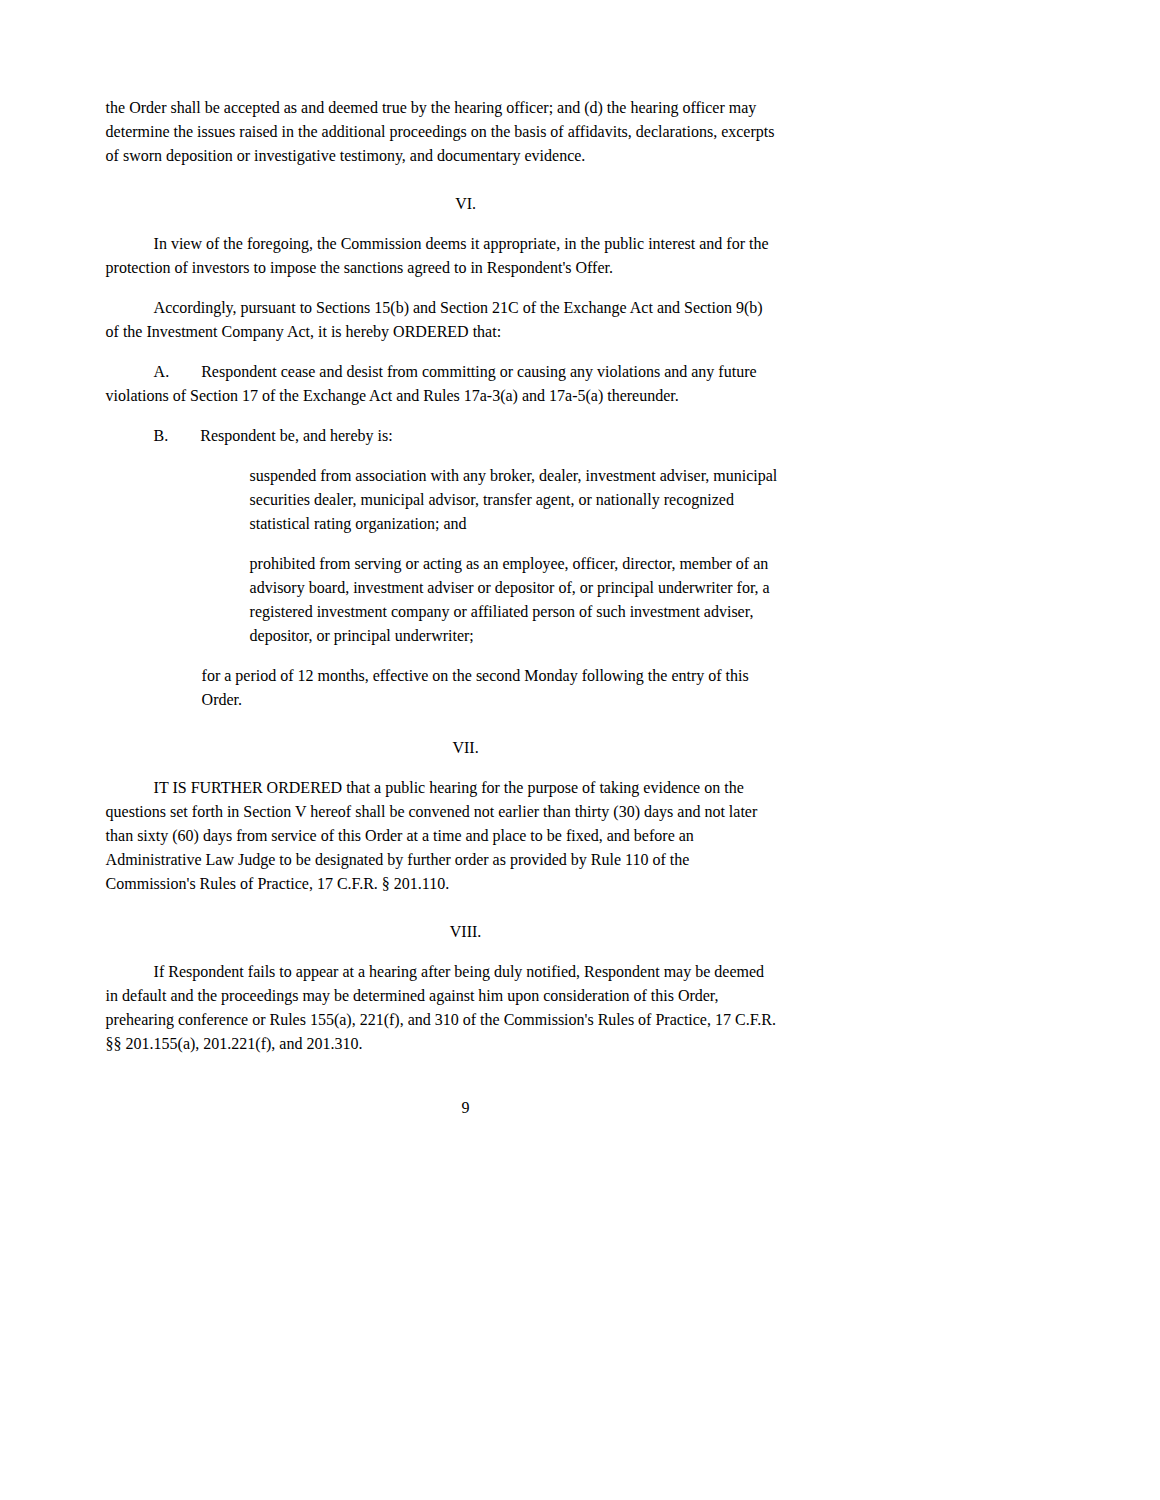the Order shall be accepted as and deemed true by the hearing officer; and (d) the hearing officer may determine the issues raised in the additional proceedings on the basis of affidavits, declarations, excerpts of sworn deposition or investigative testimony, and documentary evidence.
VI.
In view of the foregoing, the Commission deems it appropriate, in the public interest and for the protection of investors to impose the sanctions agreed to in Respondent's Offer.
Accordingly, pursuant to Sections 15(b) and Section 21C of the Exchange Act and Section 9(b) of the Investment Company Act, it is hereby ORDERED that:
A. Respondent cease and desist from committing or causing any violations and any future violations of Section 17 of the Exchange Act and Rules 17a-3(a) and 17a-5(a) thereunder.
B. Respondent be, and hereby is:
suspended from association with any broker, dealer, investment adviser, municipal securities dealer, municipal advisor, transfer agent, or nationally recognized statistical rating organization; and
prohibited from serving or acting as an employee, officer, director, member of an advisory board, investment adviser or depositor of, or principal underwriter for, a registered investment company or affiliated person of such investment adviser, depositor, or principal underwriter;
for a period of 12 months, effective on the second Monday following the entry of this Order.
VII.
IT IS FURTHER ORDERED that a public hearing for the purpose of taking evidence on the questions set forth in Section V hereof shall be convened not earlier than thirty (30) days and not later than sixty (60) days from service of this Order at a time and place to be fixed, and before an Administrative Law Judge to be designated by further order as provided by Rule 110 of the Commission's Rules of Practice, 17 C.F.R. § 201.110.
VIII.
If Respondent fails to appear at a hearing after being duly notified, Respondent may be deemed in default and the proceedings may be determined against him upon consideration of this Order, prehearing conference or Rules 155(a), 221(f), and 310 of the Commission's Rules of Practice, 17 C.F.R. §§ 201.155(a), 201.221(f), and 201.310.
9